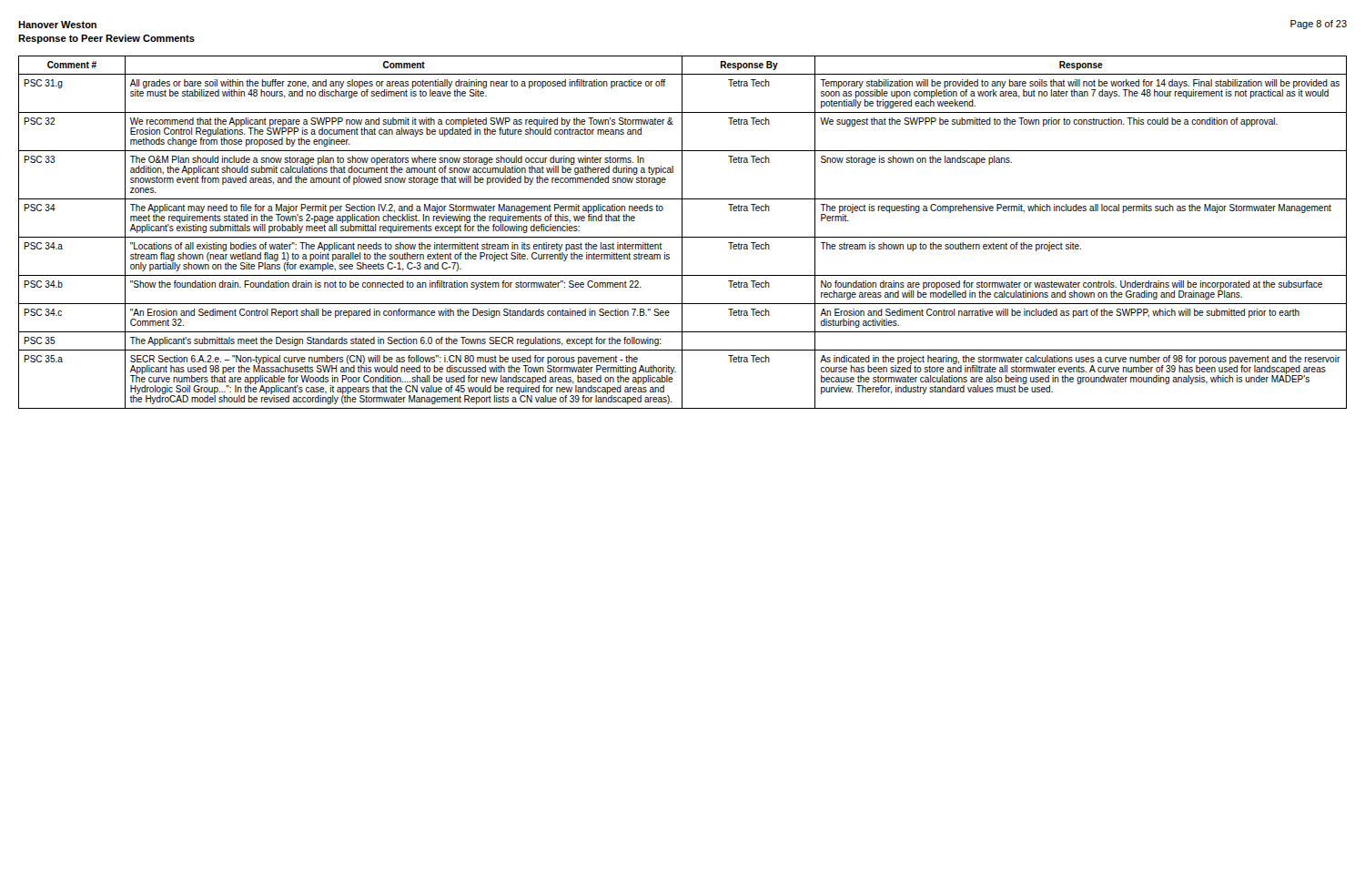Hanover Weston
Response to Peer Review Comments
Page 8 of 23
| Comment # | Comment | Response By | Response |
| --- | --- | --- | --- |
| PSC 31.g | All grades or bare soil within the buffer zone, and any slopes or areas potentially draining near to a proposed infiltration practice or off site must be stabilized within 48 hours, and no discharge of sediment is to leave the Site. | Tetra Tech | Temporary stabilization will be provided to any bare soils that will not be worked for 14 days. Final stabilization will be provided as soon as possible upon completion of a work area, but no later than 7 days. The 48 hour requirement is not practical as it would potentially be triggered each weekend. |
| PSC 32 | We recommend that the Applicant prepare a SWPPP now and submit it with a completed SWP as required by the Town's Stormwater & Erosion Control Regulations. The SWPPP is a document that can always be updated in the future should contractor means and methods change from those proposed by the engineer. | Tetra Tech | We suggest that the SWPPP be submitted to the Town prior to construction. This could be a condition of approval. |
| PSC 33 | The O&M Plan should include a snow storage plan to show operators where snow storage should occur during winter storms. In addition, the Applicant should submit calculations that document the amount of snow accumulation that will be gathered during a typical snowstorm event from paved areas, and the amount of plowed snow storage that will be provided by the recommended snow storage zones. | Tetra Tech | Snow storage is shown on the landscape plans. |
| PSC 34 | The Applicant may need to file for a Major Permit per Section IV.2, and a Major Stormwater Management Permit application needs to meet the requirements stated in the Town's 2-page application checklist. In reviewing the requirements of this, we find that the Applicant's existing submittals will probably meet all submittal requirements except for the following deficiencies: | Tetra Tech | The project is requesting a Comprehensive Permit, which includes all local permits such as the Major Stormwater Management Permit. |
| PSC 34.a | "Locations of all existing bodies of water": The Applicant needs to show the intermittent stream in its entirety past the last intermittent stream flag shown (near wetland flag 1) to a point parallel to the southern extent of the Project Site. Currently the intermittent stream is only partially shown on the Site Plans (for example, see Sheets C-1, C-3 and C-7). | Tetra Tech | The stream is shown up to the southern extent of the project site. |
| PSC 34.b | "Show the foundation drain. Foundation drain is not to be connected to an infiltration system for stormwater": See Comment 22. | Tetra Tech | No foundation drains are proposed for stormwater or wastewater controls. Underdrains will be incorporated at the subsurface recharge areas and will be modelled in the calculatinions and shown on the Grading and Drainage Plans. |
| PSC 34.c | "An Erosion and Sediment Control Report shall be prepared in conformance with the Design Standards contained in Section 7.B." See Comment 32. | Tetra Tech | An Erosion and Sediment Control narrative will be included as part of the SWPPP, which will be submitted prior to earth disturbing activities. |
| PSC 35 | The Applicant's submittals meet the Design Standards stated in Section 6.0 of the Towns SECR regulations, except for the following: | | |
| PSC 35.a | SECR Section 6.A.2.e. – "Non-typical curve numbers (CN) will be as follows": i.CN 80 must be used for porous pavement - the Applicant has used 98 per the Massachusetts SWH and this would need to be discussed with the Town Stormwater Permitting Authority. The curve numbers that are applicable for Woods in Poor Condition....shall be used for new landscaped areas, based on the applicable Hydrologic Soil Group...": In the Applicant's case, it appears that the CN value of 45 would be required for new landscaped areas and the HydroCAD model should be revised accordingly (the Stormwater Management Report lists a CN value of 39 for landscaped areas). | Tetra Tech | As indicated in the project hearing, the stormwater calculations uses a curve number of 98 for porous pavement and the reservoir course has been sized to store and infiltrate all stormwater events. A curve number of 39 has been used for landscaped areas because the stormwater calculations are also being used in the groundwater mounding analysis, which is under MADEP's purview. Therefor, industry standard values must be used. |